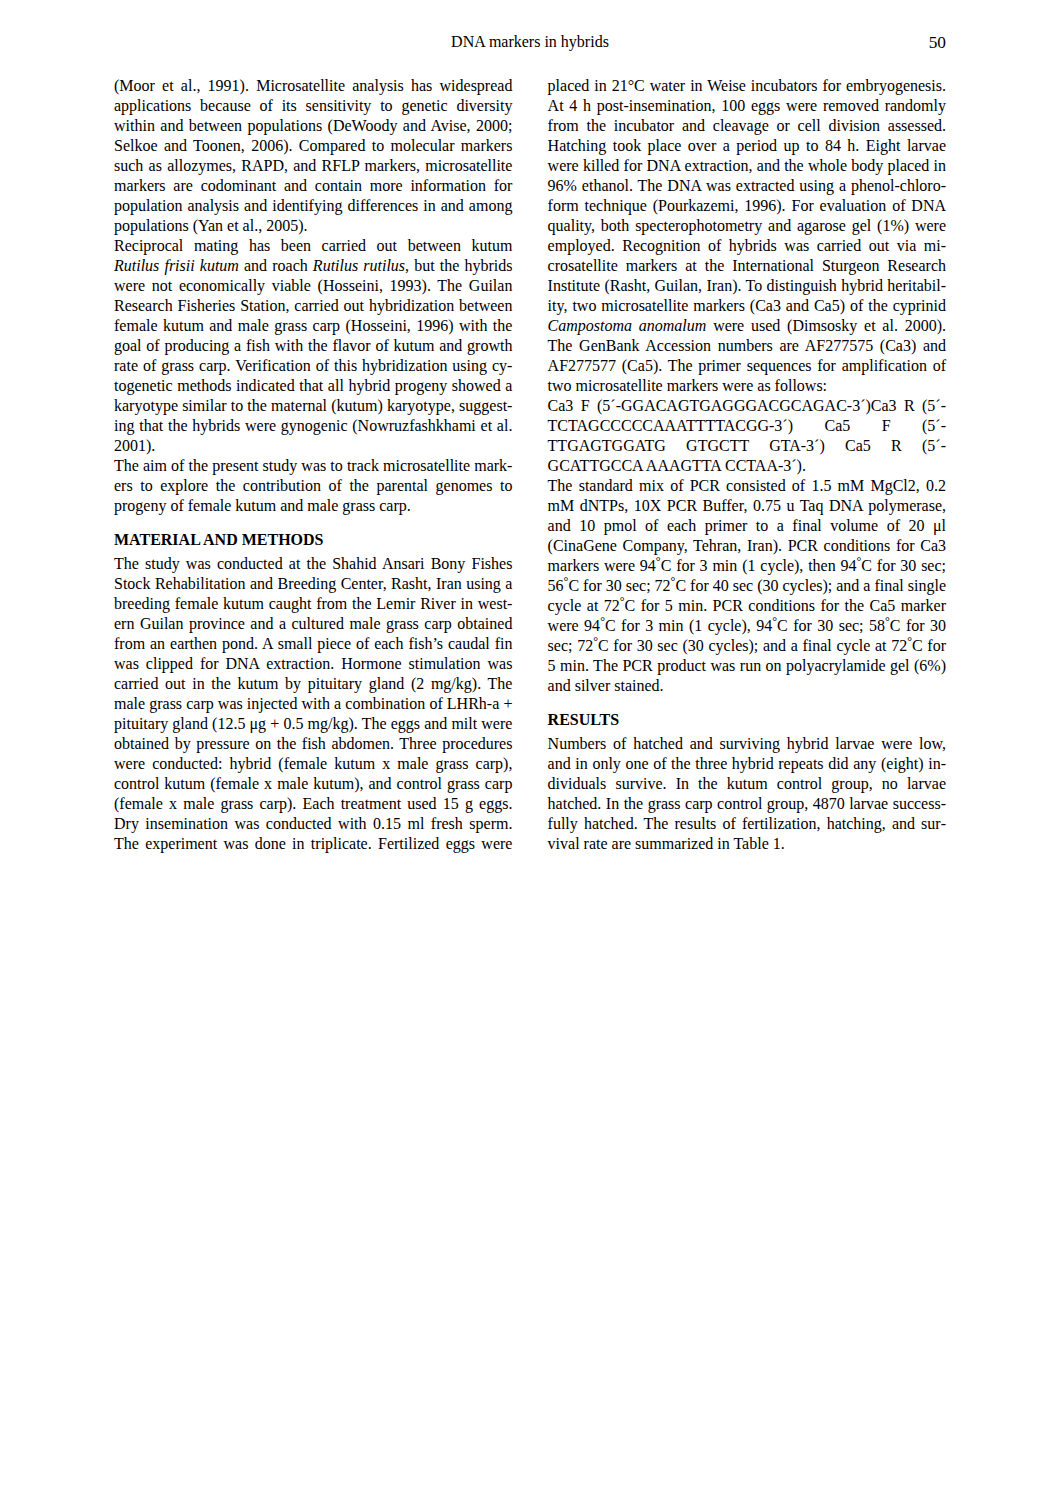DNA markers in hybrids 50
(Moor et al., 1991). Microsatellite analysis has widespread applications because of its sensitivity to genetic diversity within and between populations (DeWoody and Avise, 2000; Selkoe and Toonen, 2006). Compared to molecular markers such as allozymes, RAPD, and RFLP markers, microsatellite markers are codominant and contain more information for population analysis and identifying differences in and among populations (Yan et al., 2005).
Reciprocal mating has been carried out between kutum Rutilus frisii kutum and roach Rutilus rutilus, but the hybrids were not economically viable (Hosseini, 1993). The Guilan Research Fisheries Station, carried out hybridization between female kutum and male grass carp (Hosseini, 1996) with the goal of producing a fish with the flavor of kutum and growth rate of grass carp. Verification of this hybridization using cytogenetic methods indicated that all hybrid progeny showed a karyotype similar to the maternal (kutum) karyotype, suggesting that the hybrids were gynogenic (Nowruzfashkhami et al. 2001).
The aim of the present study was to track microsatellite markers to explore the contribution of the parental genomes to progeny of female kutum and male grass carp.
Material and Methods
The study was conducted at the Shahid Ansari Bony Fishes Stock Rehabilitation and Breeding Center, Rasht, Iran using a breeding female kutum caught from the Lemir River in western Guilan province and a cultured male grass carp obtained from an earthen pond. A small piece of each fish’s caudal fin was clipped for DNA extraction. Hormone stimulation was carried out in the kutum by pituitary gland (2 mg/kg). The male grass carp was injected with a combination of LHRh-a + pituitary gland (12.5 μg + 0.5 mg/kg). The eggs and milt were obtained by pressure on the fish abdomen. Three procedures were conducted: hybrid (female kutum x male grass carp), control kutum (female x male kutum), and control grass carp (female x male grass carp). Each treatment used 15 g eggs. Dry insemination was conducted with 0.15 ml fresh sperm. The experiment was done in triplicate. Fertilized eggs were placed in 21°C water in Weise incubators for embryogenesis. At 4 h post-insemination, 100 eggs were removed randomly from the incubator and cleavage or cell division assessed. Hatching took place over a period up to 84 h. Eight larvae were killed for DNA extraction, and the whole body placed in 96% ethanol. The DNA was extracted using a phenol-chloroform technique (Pourkazemi, 1996). For evaluation of DNA quality, both specterophotometry and agarose gel (1%) were employed. Recognition of hybrids was carried out via microsatellite markers at the International Sturgeon Research Institute (Rasht, Guilan, Iran). To distinguish hybrid heritability, two microsatellite markers (Ca3 and Ca5) of the cyprinid Campostoma anomalum were used (Dimsosky et al. 2000). The GenBank Accession numbers are AF277575 (Ca3) and AF277577 (Ca5). The primer sequences for amplification of two microsatellite markers were as follows:
Ca3 F (5´-GGACAGTGAGGGACGCAGAC-3´)Ca3 R (5´-TCTAGCCCCCAAATTTTACGG-3´) Ca5 F (5´-TTGAGTGGATG GTGCTT GTA-3´) Ca5 R (5´-GCATTGCCA AAAGTTA CCTAA-3´).
The standard mix of PCR consisted of 1.5 mM MgCl2, 0.2 mM dNTPs, 10X PCR Buffer, 0.75 u Taq DNA polymerase, and 10 pmol of each primer to a final volume of 20 μl (CinaGene Company, Tehran, Iran). PCR conditions for Ca3 markers were 94°C for 3 min (1 cycle), then 94°C for 30 sec; 56°C for 30 sec; 72°C for 40 sec (30 cycles); and a final single cycle at 72°C for 5 min. PCR conditions for the Ca5 marker were 94°C for 3 min (1 cycle), 94°C for 30 sec; 58°C for 30 sec; 72°C for 30 sec (30 cycles); and a final cycle at 72°C for 5 min. The PCR product was run on polyacrylamide gel (6%) and silver stained.
Results
Numbers of hatched and surviving hybrid larvae were low, and in only one of the three hybrid repeats did any (eight) individuals survive. In the kutum control group, no larvae hatched. In the grass carp control group, 4870 larvae successfully hatched. The results of fertilization, hatching, and survival rate are summarized in Table 1.